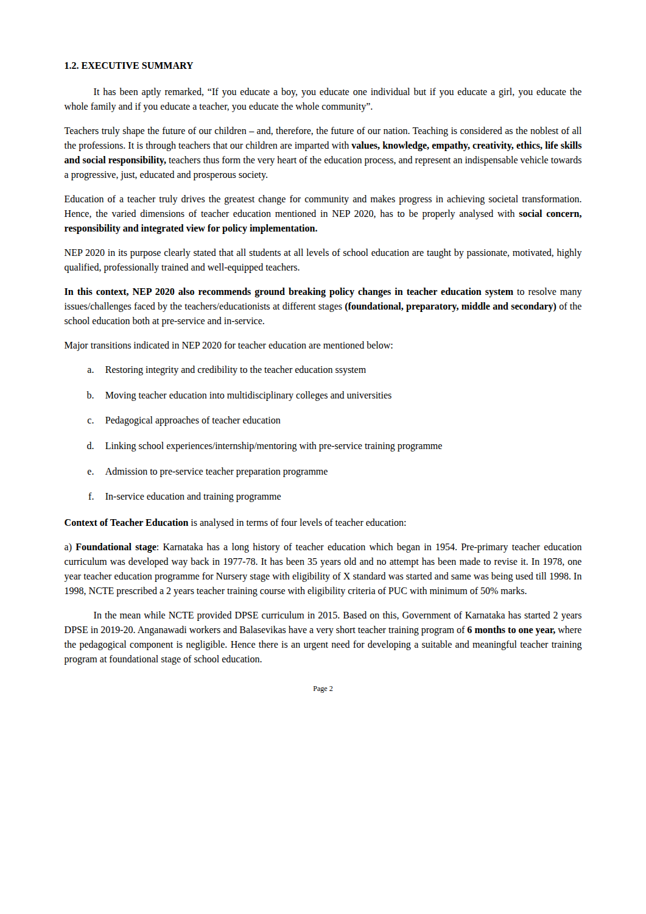1.2. EXECUTIVE SUMMARY
It has been aptly remarked, “If you educate a boy, you educate one individual but if you educate a girl, you educate the whole family and if you educate a teacher, you educate the whole community”.
Teachers truly shape the future of our children – and, therefore, the future of our nation. Teaching is considered as the noblest of all the professions. It is through teachers that our children are imparted with values, knowledge, empathy, creativity, ethics, life skills and social responsibility, teachers thus form the very heart of the education process, and represent an indispensable vehicle towards a progressive, just, educated and prosperous society.
Education of a teacher truly drives the greatest change for community and makes progress in achieving societal transformation. Hence, the varied dimensions of teacher education mentioned in NEP 2020, has to be properly analysed with social concern, responsibility and integrated view for policy implementation.
NEP 2020 in its purpose clearly stated that all students at all levels of school education are taught by passionate, motivated, highly qualified, professionally trained and well-equipped teachers.
In this context, NEP 2020 also recommends ground breaking policy changes in teacher education system to resolve many issues/challenges faced by the teachers/educationists at different stages (foundational, preparatory, middle and secondary) of the school education both at pre-service and in-service.
Major transitions indicated in NEP 2020 for teacher education are mentioned below:
Restoring integrity and credibility to the teacher education ssystem
Moving teacher education into multidisciplinary colleges and universities
Pedagogical approaches of teacher education
Linking school experiences/internship/mentoring with pre-service training programme
Admission to pre-service teacher preparation programme
In-service education and training programme
Context of Teacher Education is analysed in terms of four levels of teacher education:
a) Foundational stage: Karnataka has a long history of teacher education which began in 1954. Pre-primary teacher education curriculum was developed way back in 1977-78. It has been 35 years old and no attempt has been made to revise it. In 1978, one year teacher education programme for Nursery stage with eligibility of X standard was started and same was being used till 1998. In 1998, NCTE prescribed a 2 years teacher training course with eligibility criteria of PUC with minimum of 50% marks.
In the mean while NCTE provided DPSE curriculum in 2015. Based on this, Government of Karnataka has started 2 years DPSE in 2019-20. Anganawadi workers and Balasevikas have a very short teacher training program of 6 months to one year, where the pedagogical component is negligible. Hence there is an urgent need for developing a suitable and meaningful teacher training program at foundational stage of school education.
Page 2